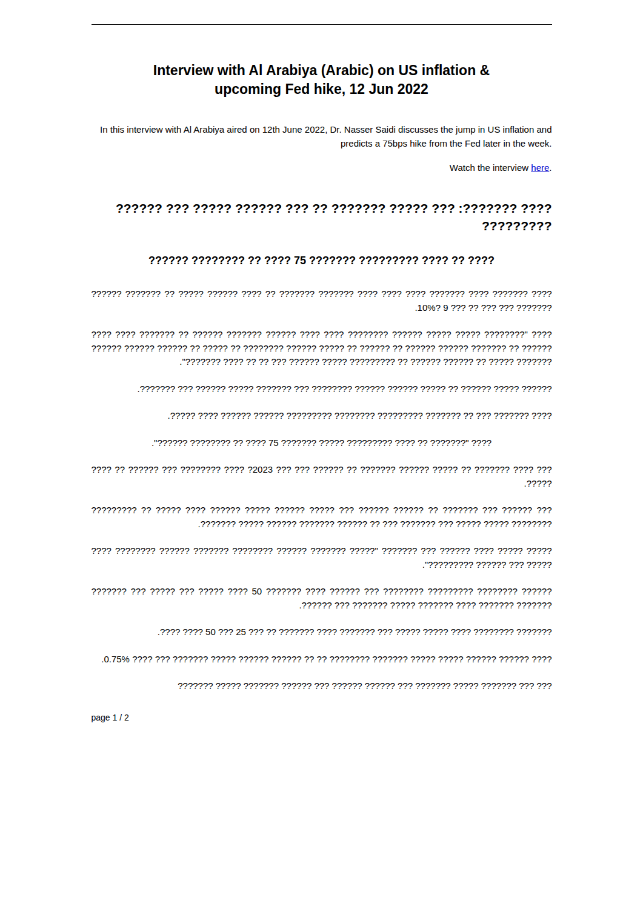Interview with Al Arabiya (Arabic) on US inflation &
upcoming Fed hike, 12 Jun 2022
In this interview with Al Arabiya aired on 12th June 2022, Dr. Nasser Saidi discusses the jump in US inflation and predicts a 75bps hike from the Fed later in the week.
Watch the interview here.
???? ???????: ??? ????? ??????? ?? ??? ?????? ????? ??? ?????? ?????????
???? ?? ???? ????????? ??????? 75 ???? ?? ???????? ??????
???? ??????? ???? ??????? ???? ???? ???? ??????? ??????? ?? ???? ?????? ????? ?? ??????? ?????? ??????? ??? ??? ?? ??? 9 ?10%.
???? "???????? ????? ????? ?????? ???????? ???? ???? ?????? ??????? ?????? ?? ??????? ???? ???? ?????? ?? ??????? ?????? ?????? ?? ?????? ?? ????? ?????? ???????? ?? ????? ?? ?????? ?????? ?????? ??????? ????? ?? ?????? ?????? ?? ????????? ????? ?????? ??? ?? ?? ???? ???????".
?????? ????? ?????? ?? ????? ?????? ?????? ???????? ??? ??????? ????? ?????? ??? ???????.
???? ??????? ??? ?? ??????? ????????? ???????? ????????? ?????? ?????? ???? ?????.
???? "??????? ?? ???? ????????? ????? ??????? 75 ???? ?? ???????? ??????".
??? ???? ??????? ?? ????? ?????? ??????? ?? ?????? ??? ??? 2023? ???? ???????? ??? ?????? ?? ???? ?????.
??? ?????? ??? ??????? ?? ?????? ?????? ??? ????? ?????? ????? ?????? ???? ????? ?? ????????? ???????? ????? ????? ??? ??????? ??? ?? ?????? ??????? ?????? ????? ???????.
????? ????? ???? ?????? ??? ??????? "????? ??????? ?????? ???????? ??????? ?????? ???????? ???? ????? ??? ?????? ?????????".
?????? ???????? ????????? ???????? ??? ?????? ???? ??????? 50 ???? ????? ??? ????? ??? ??????? ??????? ??????? ???? ??????? ????? ??????? ??? ??????.
??????? ???????? ???? ????? ????? ??? ??????? ???? ??????? ?? ??? 25 ??? 50 ???? ????.
???? ?????? ?????? ????? ????? ??????? ???????? ?? ?? ?????? ?????? ????? ??????? ??? ???? 0.75%.
??? ??? ??????? ????? ??????? ??? ?????? ?????? ??? ?????? ??????? ????? ???????
page 1 / 2